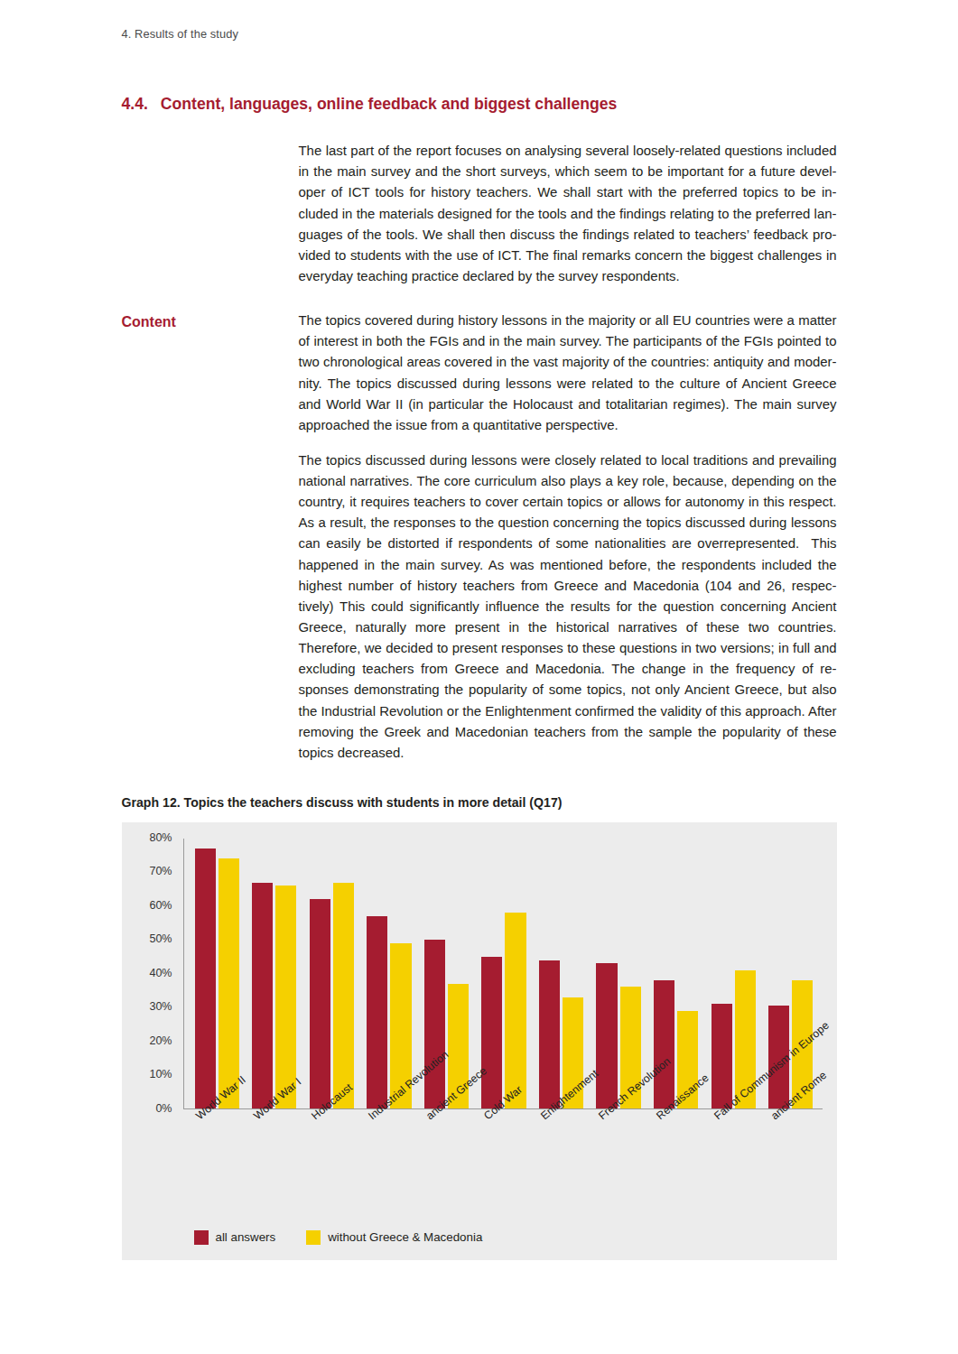4. Results of the study
4.4. Content, languages, online feedback and biggest challenges
The last part of the report focuses on analysing several loosely-related questions included in the main survey and the short surveys, which seem to be important for a future developer of ICT tools for history teachers. We shall start with the preferred topics to be included in the materials designed for the tools and the findings relating to the preferred languages of the tools. We shall then discuss the findings related to teachers’ feedback provided to students with the use of ICT. The final remarks concern the biggest challenges in everyday teaching practice declared by the survey respondents.
Content
The topics covered during history lessons in the majority or all EU countries were a matter of interest in both the FGIs and in the main survey. The participants of the FGIs pointed to two chronological areas covered in the vast majority of the countries: antiquity and modernity. The topics discussed during lessons were related to the culture of Ancient Greece and World War II (in particular the Holocaust and totalitarian regimes). The main survey approached the issue from a quantitative perspective.
The topics discussed during lessons were closely related to local traditions and prevailing national narratives. The core curriculum also plays a key role, because, depending on the country, it requires teachers to cover certain topics or allows for autonomy in this respect. As a result, the responses to the question concerning the topics discussed during lessons can easily be distorted if respondents of some nationalities are overrepresented. This happened in the main survey. As was mentioned before, the respondents included the highest number of history teachers from Greece and Macedonia (104 and 26, respectively) This could significantly influence the results for the question concerning Ancient Greece, naturally more present in the historical narratives of these two countries. Therefore, we decided to present responses to these questions in two versions; in full and excluding teachers from Greece and Macedonia. The change in the frequency of responses demonstrating the popularity of some topics, not only Ancient Greece, but also the Industrial Revolution or the Enlightenment confirmed the validity of this approach. After removing the Greek and Macedonian teachers from the sample the popularity of these topics decreased.
Graph 12. Topics the teachers discuss with students in more detail (Q17)
80% 70% 60% 50% 40% 30% 20% 10% 0%
World War II World War I Holocaust Industrial Revolution ancient Greece Cold War Enlightenment French Revolution Renaissance Fall of Communism in Europe ancient Rome
all answers without Greece & Macedonia